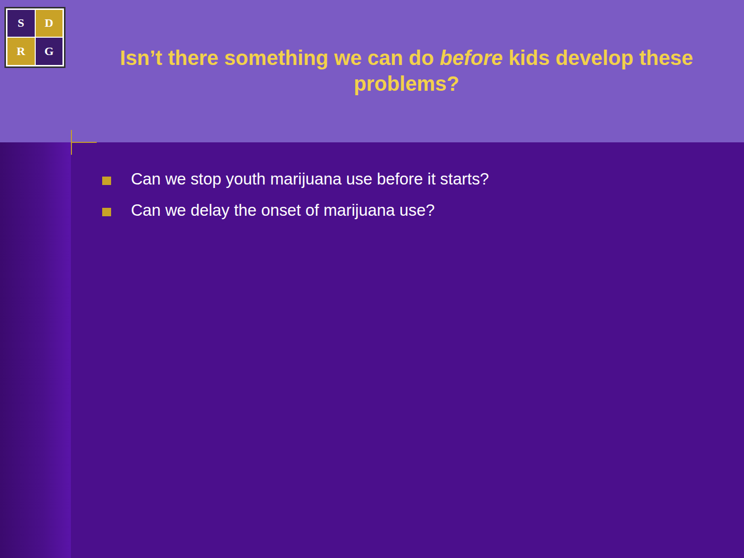S
D
R
G
Isn’t there something we can do before kids develop these problems?
Can we stop youth marijuana use before it starts?
Can we delay the onset of marijuana use?